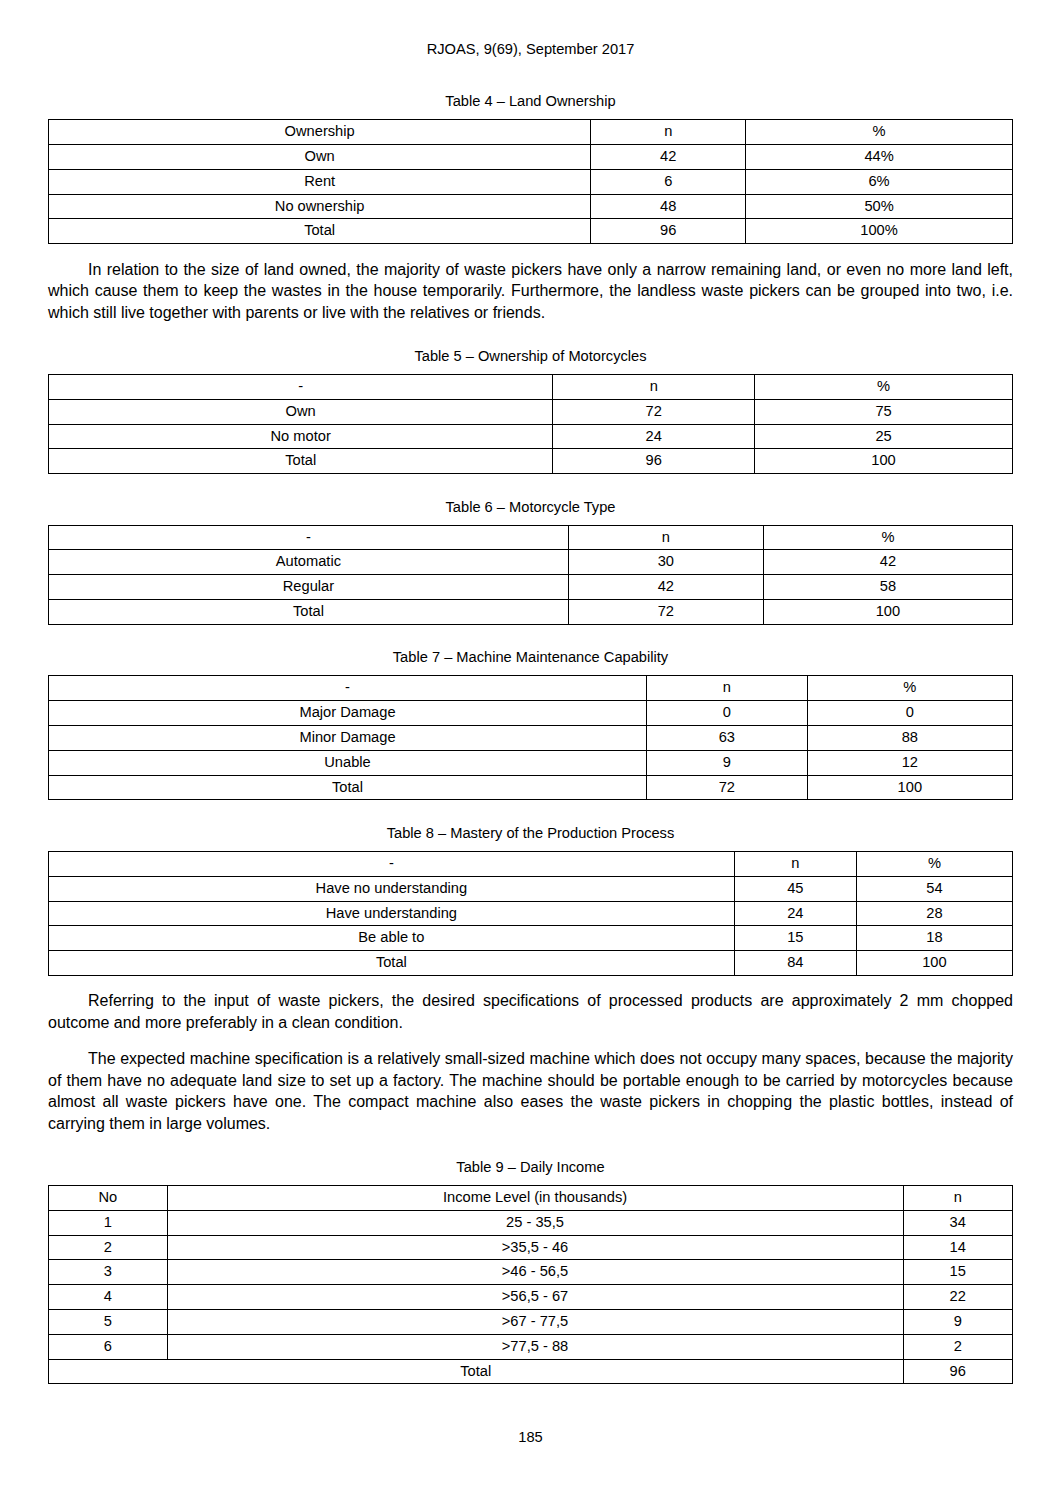RJOAS, 9(69), September 2017
Table 4 – Land Ownership
| Ownership | n | % |
| Own | 42 | 44% |
| Rent | 6 | 6% |
| No ownership | 48 | 50% |
| Total | 96 | 100% |
In relation to the size of land owned, the majority of waste pickers have only a narrow remaining land, or even no more land left, which cause them to keep the wastes in the house temporarily. Furthermore, the landless waste pickers can be grouped into two, i.e. which still live together with parents or live with the relatives or friends.
Table 5 – Ownership of Motorcycles
| - | n | % |
| Own | 72 | 75 |
| No motor | 24 | 25 |
| Total | 96 | 100 |
Table 6 – Motorcycle Type
| - | n | % |
| Automatic | 30 | 42 |
| Regular | 42 | 58 |
| Total | 72 | 100 |
Table 7 – Machine Maintenance Capability
| - | n | % |
| Major Damage | 0 | 0 |
| Minor Damage | 63 | 88 |
| Unable | 9 | 12 |
| Total | 72 | 100 |
Table 8 – Mastery of the Production Process
| - | n | % |
| Have no understanding | 45 | 54 |
| Have understanding | 24 | 28 |
| Be able to | 15 | 18 |
| Total | 84 | 100 |
Referring to the input of waste pickers, the desired specifications of processed products are approximately 2 mm chopped outcome and more preferably in a clean condition.
The expected machine specification is a relatively small-sized machine which does not occupy many spaces, because the majority of them have no adequate land size to set up a factory. The machine should be portable enough to be carried by motorcycles because almost all waste pickers have one. The compact machine also eases the waste pickers in chopping the plastic bottles, instead of carrying them in large volumes.
Table 9 – Daily Income
| No | Income Level (in thousands) | n |
| 1 | 25 - 35,5 | 34 |
| 2 | >35,5 - 46 | 14 |
| 3 | >46 - 56,5 | 15 |
| 4 | >56,5 - 67 | 22 |
| 5 | >67 - 77,5 | 9 |
| 6 | >77,5 - 88 | 2 |
| Total | 96 |
185